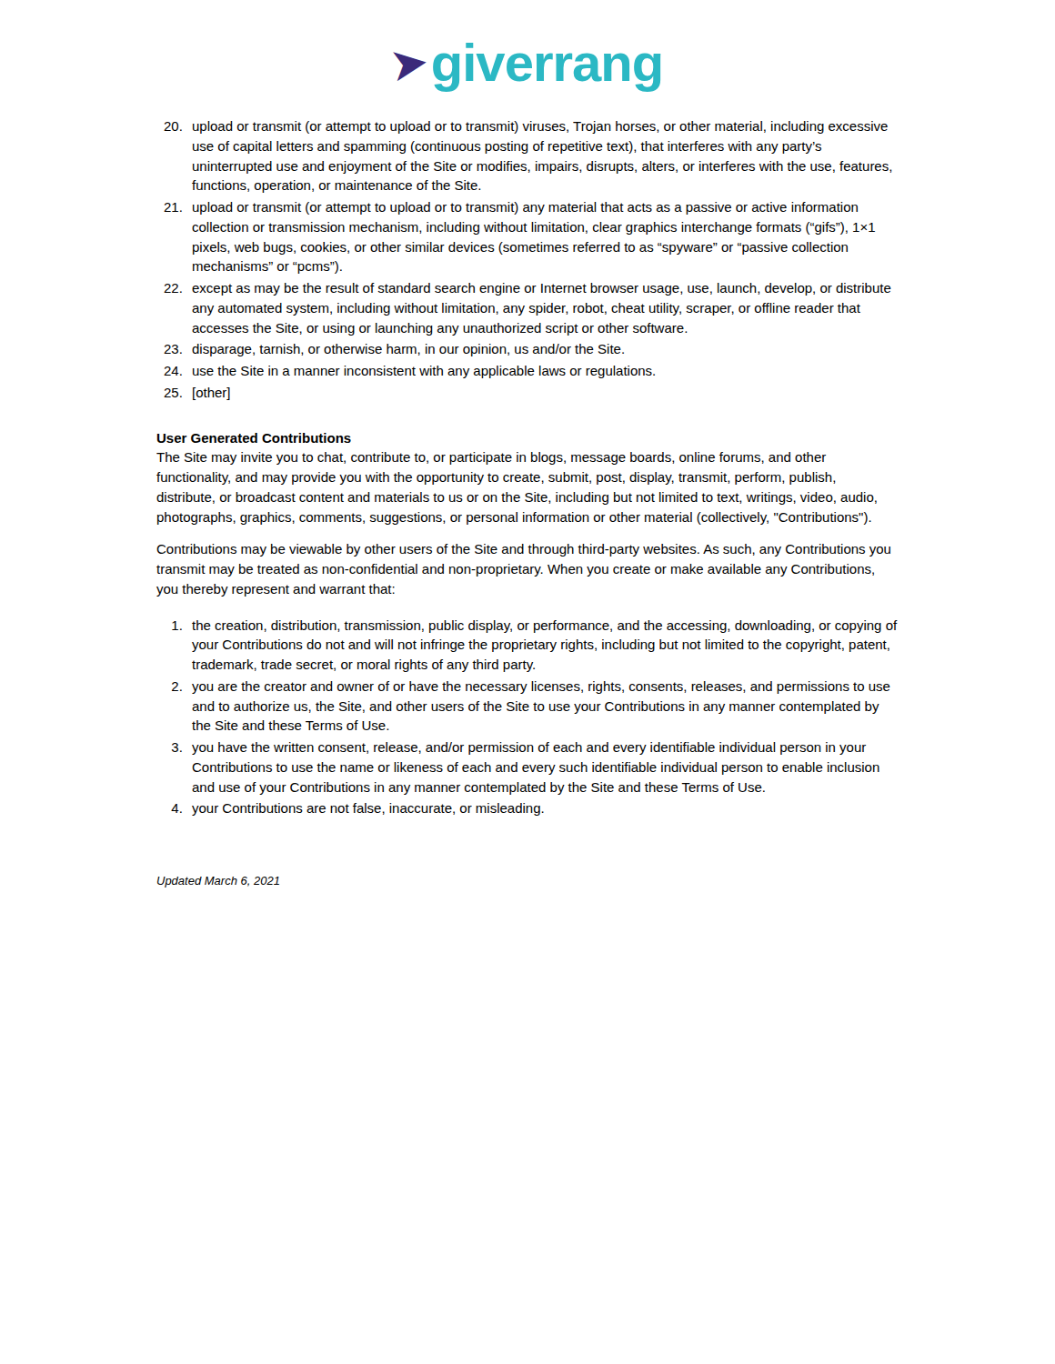➤giverrang
upload or transmit (or attempt to upload or to transmit) viruses, Trojan horses, or other material, including excessive use of capital letters and spamming (continuous posting of repetitive text), that interferes with any party’s uninterrupted use and enjoyment of the Site or modifies, impairs, disrupts, alters, or interferes with the use, features, functions, operation, or maintenance of the Site.
upload or transmit (or attempt to upload or to transmit) any material that acts as a passive or active information collection or transmission mechanism, including without limitation, clear graphics interchange formats (“gifs”), 1×1 pixels, web bugs, cookies, or other similar devices (sometimes referred to as “spyware” or “passive collection mechanisms” or “pcms”).
except as may be the result of standard search engine or Internet browser usage, use, launch, develop, or distribute any automated system, including without limitation, any spider, robot, cheat utility, scraper, or offline reader that accesses the Site, or using or launching any unauthorized script or other software.
disparage, tarnish, or otherwise harm, in our opinion, us and/or the Site.
use the Site in a manner inconsistent with any applicable laws or regulations.
[other]
User Generated Contributions
The Site may invite you to chat, contribute to, or participate in blogs, message boards, online forums, and other functionality, and may provide you with the opportunity to create, submit, post, display, transmit, perform, publish, distribute, or broadcast content and materials to us or on the Site, including but not limited to text, writings, video, audio, photographs, graphics, comments, suggestions, or personal information or other material (collectively, "Contributions").
Contributions may be viewable by other users of the Site and through third-party websites. As such, any Contributions you transmit may be treated as non-confidential and non-proprietary. When you create or make available any Contributions, you thereby represent and warrant that:
the creation, distribution, transmission, public display, or performance, and the accessing, downloading, or copying of your Contributions do not and will not infringe the proprietary rights, including but not limited to the copyright, patent, trademark, trade secret, or moral rights of any third party.
you are the creator and owner of or have the necessary licenses, rights, consents, releases, and permissions to use and to authorize us, the Site, and other users of the Site to use your Contributions in any manner contemplated by the Site and these Terms of Use.
you have the written consent, release, and/or permission of each and every identifiable individual person in your Contributions to use the name or likeness of each and every such identifiable individual person to enable inclusion and use of your Contributions in any manner contemplated by the Site and these Terms of Use.
your Contributions are not false, inaccurate, or misleading.
Updated March 6, 2021